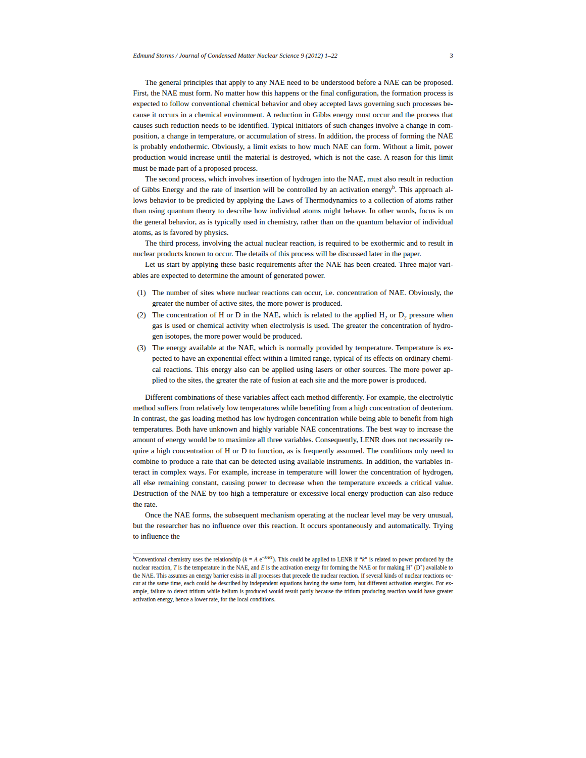Edmund Storms / Journal of Condensed Matter Nuclear Science 9 (2012) 1–22 3
The general principles that apply to any NAE need to be understood before a NAE can be proposed. First, the NAE must form. No matter how this happens or the final configuration, the formation process is expected to follow conventional chemical behavior and obey accepted laws governing such processes because it occurs in a chemical environment. A reduction in Gibbs energy must occur and the process that causes such reduction needs to be identified. Typical initiators of such changes involve a change in composition, a change in temperature, or accumulation of stress. In addition, the process of forming the NAE is probably endothermic. Obviously, a limit exists to how much NAE can form. Without a limit, power production would increase until the material is destroyed, which is not the case. A reason for this limit must be made part of a proposed process.
The second process, which involves insertion of hydrogen into the NAE, must also result in reduction of Gibbs Energy and the rate of insertion will be controlled by an activation energyb. This approach allows behavior to be predicted by applying the Laws of Thermodynamics to a collection of atoms rather than using quantum theory to describe how individual atoms might behave. In other words, focus is on the general behavior, as is typically used in chemistry, rather than on the quantum behavior of individual atoms, as is favored by physics.
The third process, involving the actual nuclear reaction, is required to be exothermic and to result in nuclear products known to occur. The details of this process will be discussed later in the paper.
Let us start by applying these basic requirements after the NAE has been created. Three major variables are expected to determine the amount of generated power.
(1) The number of sites where nuclear reactions can occur, i.e. concentration of NAE. Obviously, the greater the number of active sites, the more power is produced.
(2) The concentration of H or D in the NAE, which is related to the applied H2 or D2 pressure when gas is used or chemical activity when electrolysis is used. The greater the concentration of hydrogen isotopes, the more power would be produced.
(3) The energy available at the NAE, which is normally provided by temperature. Temperature is expected to have an exponential effect within a limited range, typical of its effects on ordinary chemical reactions. This energy also can be applied using lasers or other sources. The more power applied to the sites, the greater the rate of fusion at each site and the more power is produced.
Different combinations of these variables affect each method differently. For example, the electrolytic method suffers from relatively low temperatures while benefiting from a high concentration of deuterium. In contrast, the gas loading method has low hydrogen concentration while being able to benefit from high temperatures. Both have unknown and highly variable NAE concentrations. The best way to increase the amount of energy would be to maximize all three variables. Consequently, LENR does not necessarily require a high concentration of H or D to function, as is frequently assumed. The conditions only need to combine to produce a rate that can be detected using available instruments. In addition, the variables interact in complex ways. For example, increase in temperature will lower the concentration of hydrogen, all else remaining constant, causing power to decrease when the temperature exceeds a critical value. Destruction of the NAE by too high a temperature or excessive local energy production can also reduce the rate.
Once the NAE forms, the subsequent mechanism operating at the nuclear level may be very unusual, but the researcher has no influence over this reaction. It occurs spontaneously and automatically. Trying to influence the
bConventional chemistry uses the relationship (k = A e−E/RT). This could be applied to LENR if “k” is related to power produced by the nuclear reaction, T is the temperature in the NAE, and E is the activation energy for forming the NAE or for making H+ (D+) available to the NAE. This assumes an energy barrier exists in all processes that precede the nuclear reaction. If several kinds of nuclear reactions occur at the same time, each could be described by independent equations having the same form, but different activation energies. For example, failure to detect tritium while helium is produced would result partly because the tritium producing reaction would have greater activation energy, hence a lower rate, for the local conditions.